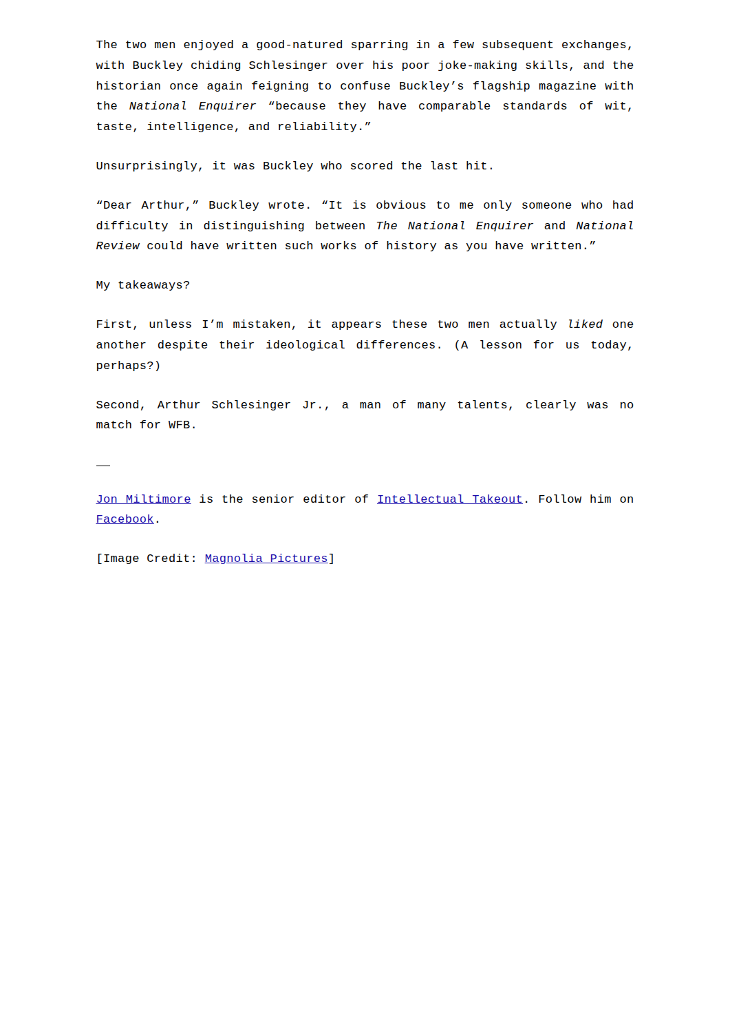The two men enjoyed a good-natured sparring in a few subsequent exchanges, with Buckley chiding Schlesinger over his poor joke-making skills, and the historian once again feigning to confuse Buckley’s flagship magazine with the National Enquirer “because they have comparable standards of wit, taste, intelligence, and reliability.”
Unsurprisingly, it was Buckley who scored the last hit.
“Dear Arthur,” Buckley wrote. “It is obvious to me only someone who had difficulty in distinguishing between The National Enquirer and National Review could have written such works of history as you have written.”
My takeaways?
First, unless I’m mistaken, it appears these two men actually liked one another despite their ideological differences. (A lesson for us today, perhaps?)
Second, Arthur Schlesinger Jr., a man of many talents, clearly was no match for WFB.
Jon Miltimore is the senior editor of Intellectual Takeout. Follow him on Facebook.
[Image Credit: Magnolia Pictures]